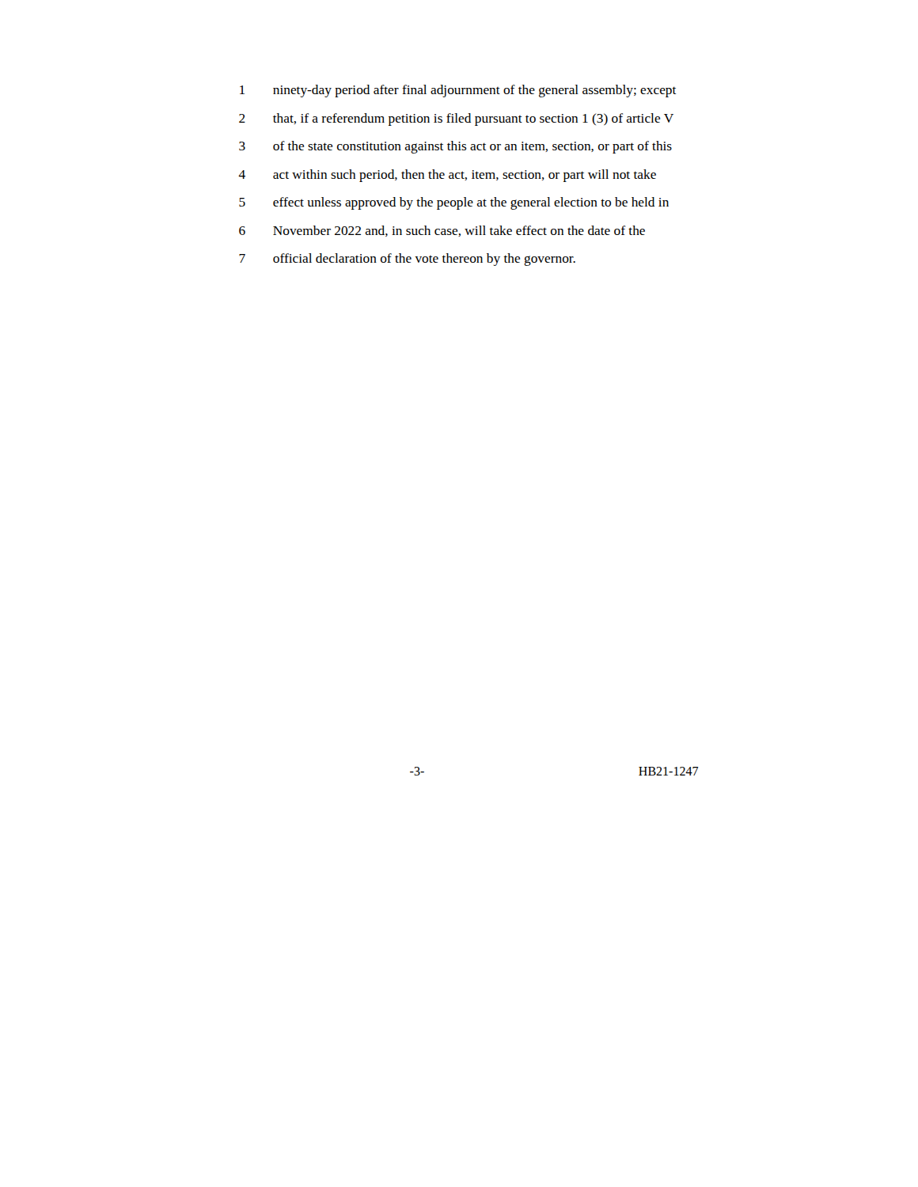| 1 | ninety-day period after final adjournment of the general assembly; except |
| 2 | that, if a referendum petition is filed pursuant to section 1 (3) of article V |
| 3 | of the state constitution against this act or an item, section, or part of this |
| 4 | act within such period, then the act, item, section, or part will not take |
| 5 | effect unless approved by the people at the general election to be held in |
| 6 | November 2022 and, in such case, will take effect on the date of the |
| 7 | official declaration of the vote thereon by the governor. |
-3-
HB21-1247